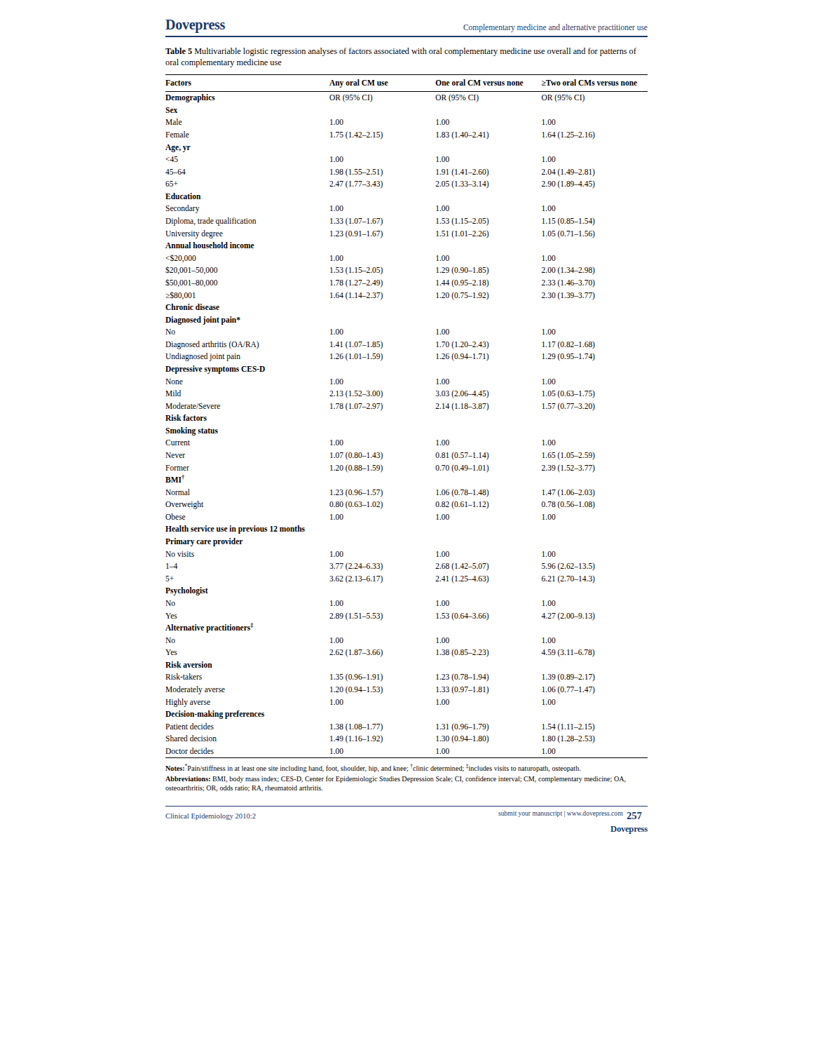Dovepress
Complementary medicine and alternative practitioner use
Table 5 Multivariable logistic regression analyses of factors associated with oral complementary medicine use overall and for patterns of oral complementary medicine use
| Factors | Any oral CM use | One oral CM versus none | ≥Two oral CMs versus none |
| --- | --- | --- | --- |
| Demographics | OR (95% CI) | OR (95% CI) | OR (95% CI) |
| Sex | | | |
| Male | 1.00 | 1.00 | 1.00 |
| Female | 1.75 (1.42–2.15) | 1.83 (1.40–2.41) | 1.64 (1.25–2.16) |
| Age, yr | | | |
| <45 | 1.00 | 1.00 | 1.00 |
| 45–64 | 1.98 (1.55–2.51) | 1.91 (1.41–2.60) | 2.04 (1.49–2.81) |
| 65+ | 2.47 (1.77–3.43) | 2.05 (1.33–3.14) | 2.90 (1.89–4.45) |
| Education | | | |
| Secondary | 1.00 | 1.00 | 1.00 |
| Diploma, trade qualification | 1.33 (1.07–1.67) | 1.53 (1.15–2.05) | 1.15 (0.85–1.54) |
| University degree | 1.23 (0.91–1.67) | 1.51 (1.01–2.26) | 1.05 (0.71–1.56) |
| Annual household income | | | |
| <$20,000 | 1.00 | 1.00 | 1.00 |
| $20,001–50,000 | 1.53 (1.15–2.05) | 1.29 (0.90–1.85) | 2.00 (1.34–2.98) |
| $50,001–80,000 | 1.78 (1.27–2.49) | 1.44 (0.95–2.18) | 2.33 (1.46–3.70) |
| ≥$80,001 | 1.64 (1.14–2.37) | 1.20 (0.75–1.92) | 2.30 (1.39–3.77) |
| Chronic disease | | | |
| Diagnosed joint pain* | | | |
| No | 1.00 | 1.00 | 1.00 |
| Diagnosed arthritis (OA/RA) | 1.41 (1.07–1.85) | 1.70 (1.20–2.43) | 1.17 (0.82–1.68) |
| Undiagnosed joint pain | 1.26 (1.01–1.59) | 1.26 (0.94–1.71) | 1.29 (0.95–1.74) |
| Depressive symptoms CES-D | | | |
| None | 1.00 | 1.00 | 1.00 |
| Mild | 2.13 (1.52–3.00) | 3.03 (2.06–4.45) | 1.05 (0.63–1.75) |
| Moderate/Severe | 1.78 (1.07–2.97) | 2.14 (1.18–3.87) | 1.57 (0.77–3.20) |
| Risk factors | | | |
| Smoking status | | | |
| Current | 1.00 | 1.00 | 1.00 |
| Never | 1.07 (0.80–1.43) | 0.81 (0.57–1.14) | 1.65 (1.05–2.59) |
| Former | 1.20 (0.88–1.59) | 0.70 (0.49–1.01) | 2.39 (1.52–3.77) |
| BMI † | | | |
| Normal | 1.23 (0.96–1.57) | 1.06 (0.78–1.48) | 1.47 (1.06–2.03) |
| Overweight | 0.80 (0.63–1.02) | 0.82 (0.61–1.12) | 0.78 (0.56–1.08) |
| Obese | 1.00 | 1.00 | 1.00 |
| Health service use in previous 12 months | | | |
| Primary care provider | | | |
| No visits | 1.00 | 1.00 | 1.00 |
| 1–4 | 3.77 (2.24–6.33) | 2.68 (1.42–5.07) | 5.96 (2.62–13.5) |
| 5+ | 3.62 (2.13–6.17) | 2.41 (1.25–4.63) | 6.21 (2.70–14.3) |
| Psychologist | | | |
| No | 1.00 | 1.00 | 1.00 |
| Yes | 2.89 (1.51–5.53) | 1.53 (0.64–3.66) | 4.27 (2.00–9.13) |
| Alternative practitioners ‡ | | | |
| No | 1.00 | 1.00 | 1.00 |
| Yes | 2.62 (1.87–3.66) | 1.38 (0.85–2.23) | 4.59 (3.11–6.78) |
| Risk aversion | | | |
| Risk-takers | 1.35 (0.96–1.91) | 1.23 (0.78–1.94) | 1.39 (0.89–2.17) |
| Moderately averse | 1.20 (0.94–1.53) | 1.33 (0.97–1.81) | 1.06 (0.77–1.47) |
| Highly averse | 1.00 | 1.00 | 1.00 |
| Decision-making preferences | | | |
| Patient decides | 1.38 (1.08–1.77) | 1.31 (0.96–1.79) | 1.54 (1.11–2.15) |
| Shared decision | 1.49 (1.16–1.92) | 1.30 (0.94–1.80) | 1.80 (1.28–2.53) |
| Doctor decides | 1.00 | 1.00 | 1.00 |
Notes:*Pain/stiffness in at least one site including hand, foot, shoulder, hip, and knee; †clinic determined; ‡includes visits to naturopath, osteopath.
Abbreviations: BMI, body mass index; CES-D, Center for Epidemiologic Studies Depression Scale; CI, confidence interval; CM, complementary medicine; OA, osteoarthritis; OR, odds ratio; RA, rheumatoid arthritis.
Clinical Epidemiology 2010:2
submit your manuscript | www.dovepress.com
257
Dovepress